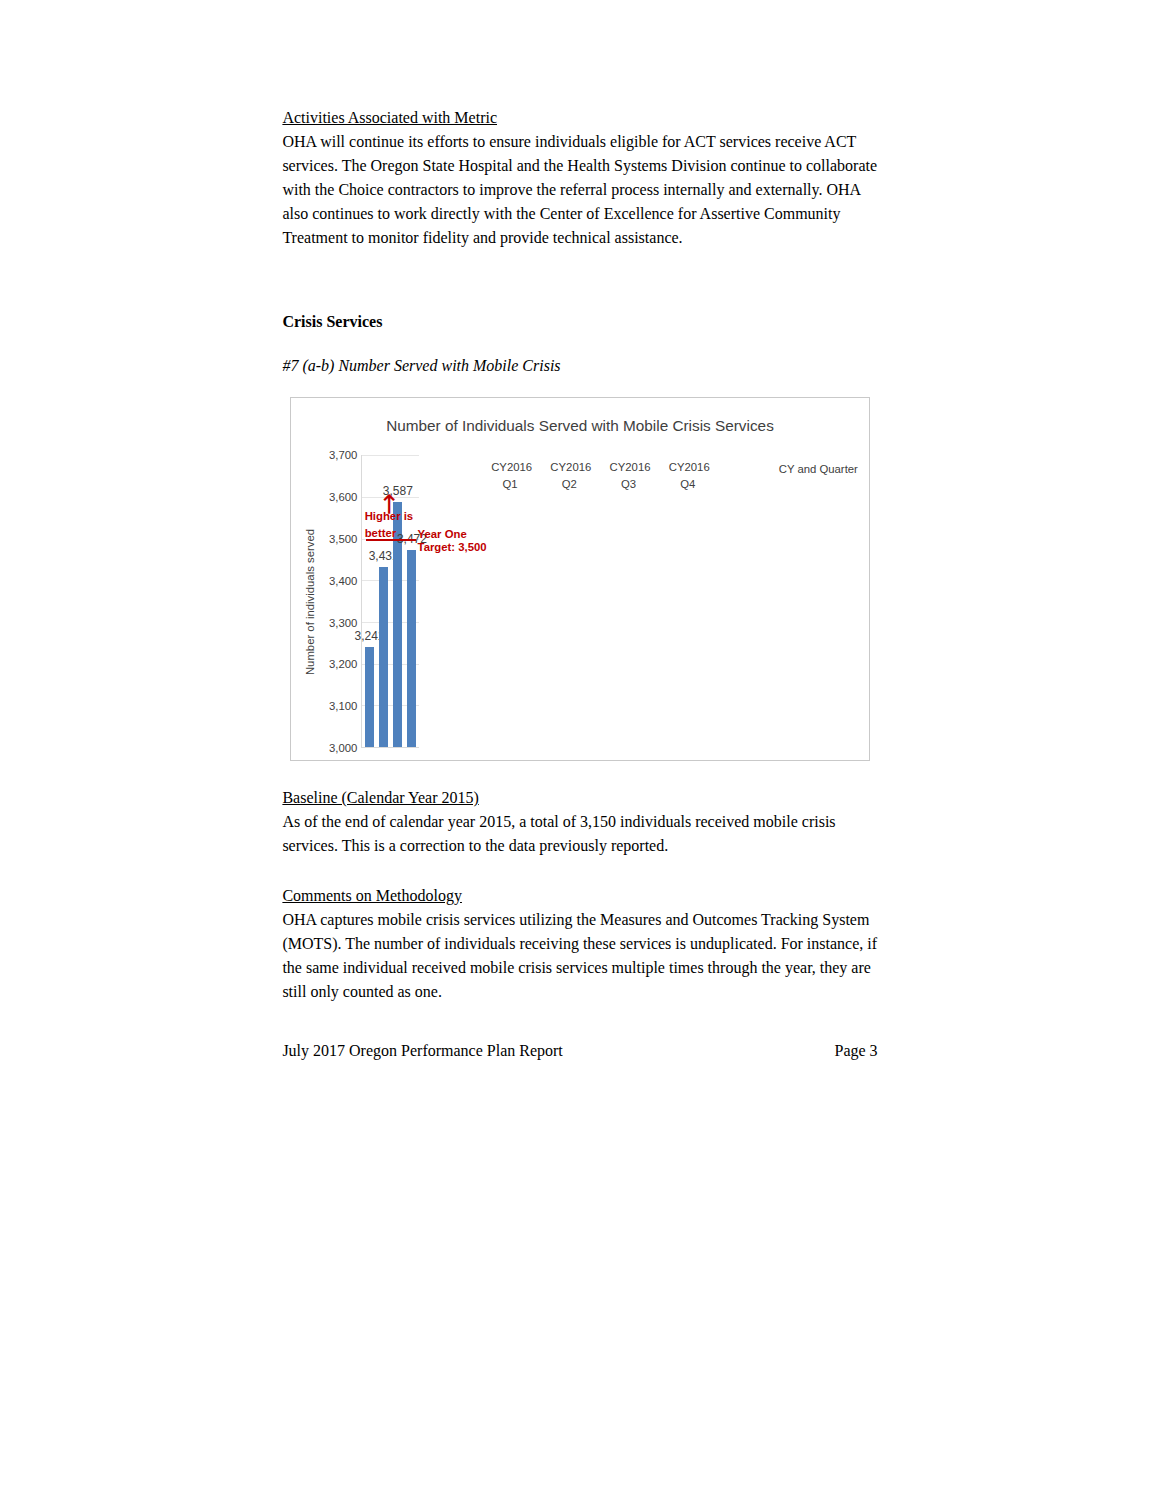Activities Associated with Metric
OHA will continue its efforts to ensure individuals eligible for ACT services receive ACT services. The Oregon State Hospital and the Health Systems Division continue to collaborate with the Choice contractors to improve the referral process internally and externally. OHA also continues to work directly with the Center of Excellence for Assertive Community Treatment to monitor fidelity and provide technical assistance.
Crisis Services
#7 (a-b) Number Served with Mobile Crisis
Number of Individuals Served with Mobile Crisis Services
Number of individuals served
3,700 3,600 3,500 3,400 3,300 3,200 3,100 3,000
3,241
3,431
3,587
3,472
Year One
Target: 3,500
Higher is better
↗
CY2016 Q1 CY2016 Q2 CY2016 Q3 CY2016 Q4
CY and Quarter
Baseline (Calendar Year 2015)
As of the end of calendar year 2015, a total of 3,150 individuals received mobile crisis services. This is a correction to the data previously reported.
Comments on Methodology
OHA captures mobile crisis services utilizing the Measures and Outcomes Tracking System (MOTS). The number of individuals receiving these services is unduplicated. For instance, if the same individual received mobile crisis services multiple times through the year, they are still only counted as one.
July 2017 Oregon Performance Plan Report Page 3